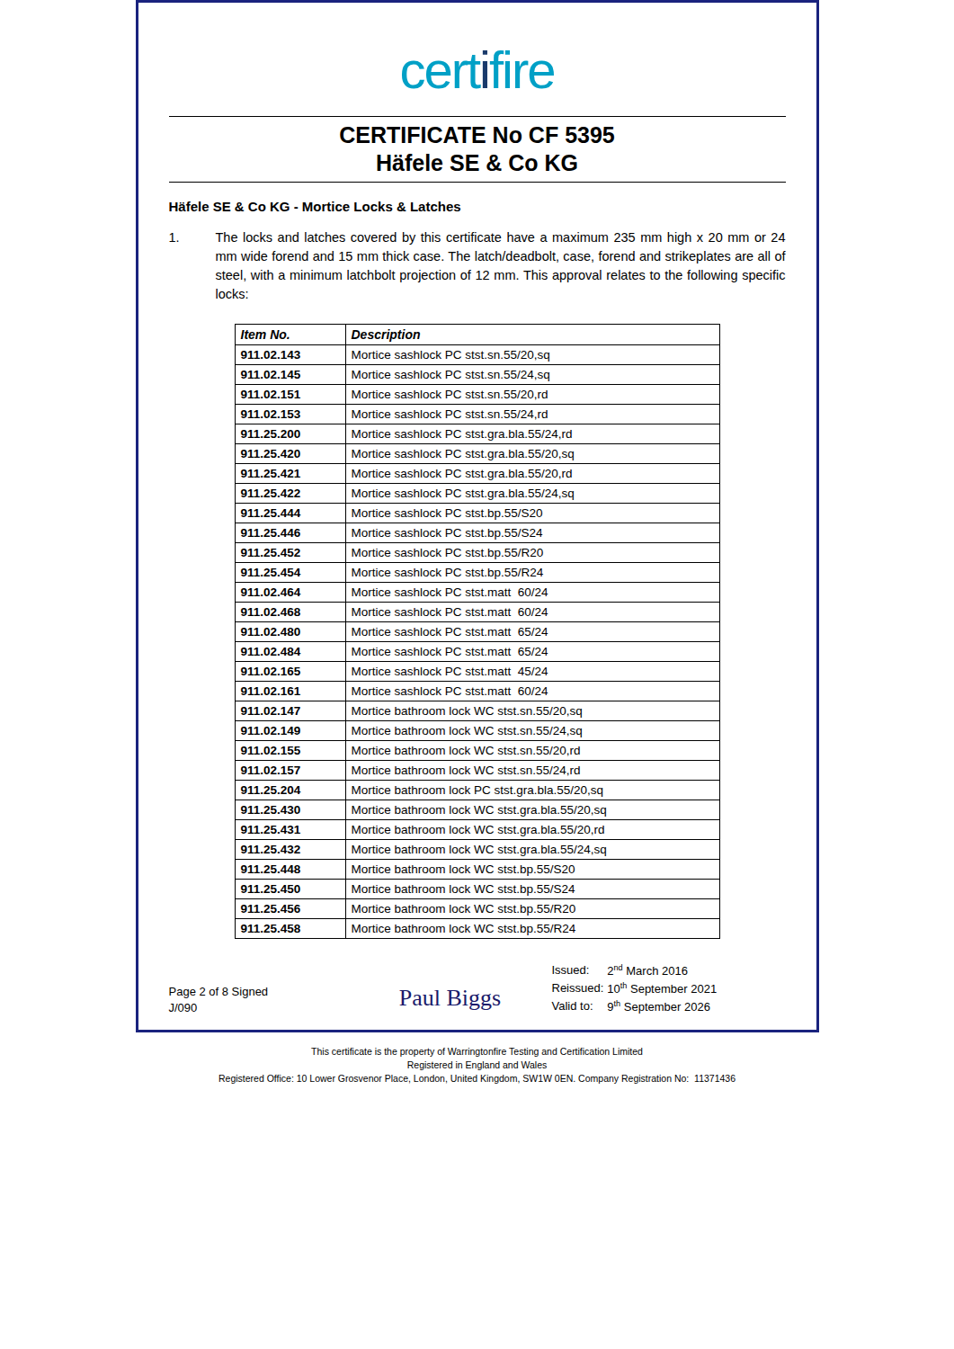certifire
CERTIFICATE No CF 5395
Häfele SE & Co KG
Häfele SE & Co KG - Mortice Locks & Latches
1.
The locks and latches covered by this certificate have a maximum 235 mm high x 20 mm or 24 mm wide forend and 15 mm thick case. The latch/deadbolt, case, forend and strikeplates are all of steel, with a minimum latchbolt projection of 12 mm. This approval relates to the following specific locks:
| Item No. | Description |
| --- | --- |
| 911.02.143 | Mortice sashlock PC stst.sn.55/20,sq |
| 911.02.145 | Mortice sashlock PC stst.sn.55/24,sq |
| 911.02.151 | Mortice sashlock PC stst.sn.55/20,rd |
| 911.02.153 | Mortice sashlock PC stst.sn.55/24,rd |
| 911.25.200 | Mortice sashlock PC stst.gra.bla.55/24,rd |
| 911.25.420 | Mortice sashlock PC stst.gra.bla.55/20,sq |
| 911.25.421 | Mortice sashlock PC stst.gra.bla.55/20,rd |
| 911.25.422 | Mortice sashlock PC stst.gra.bla.55/24,sq |
| 911.25.444 | Mortice sashlock PC stst.bp.55/S20 |
| 911.25.446 | Mortice sashlock PC stst.bp.55/S24 |
| 911.25.452 | Mortice sashlock PC stst.bp.55/R20 |
| 911.25.454 | Mortice sashlock PC stst.bp.55/R24 |
| 911.02.464 | Mortice sashlock PC stst.matt 60/24 |
| 911.02.468 | Mortice sashlock PC stst.matt 60/24 |
| 911.02.480 | Mortice sashlock PC stst.matt 65/24 |
| 911.02.484 | Mortice sashlock PC stst.matt 65/24 |
| 911.02.165 | Mortice sashlock PC stst.matt 45/24 |
| 911.02.161 | Mortice sashlock PC stst.matt 60/24 |
| 911.02.147 | Mortice bathroom lock WC stst.sn.55/20,sq |
| 911.02.149 | Mortice bathroom lock WC stst.sn.55/24,sq |
| 911.02.155 | Mortice bathroom lock WC stst.sn.55/20,rd |
| 911.02.157 | Mortice bathroom lock WC stst.sn.55/24,rd |
| 911.25.204 | Mortice bathroom lock PC stst.gra.bla.55/20,sq |
| 911.25.430 | Mortice bathroom lock WC stst.gra.bla.55/20,sq |
| 911.25.431 | Mortice bathroom lock WC stst.gra.bla.55/20,rd |
| 911.25.432 | Mortice bathroom lock WC stst.gra.bla.55/24,sq |
| 911.25.448 | Mortice bathroom lock WC stst.bp.55/S20 |
| 911.25.450 | Mortice bathroom lock WC stst.bp.55/S24 |
| 911.25.456 | Mortice bathroom lock WC stst.bp.55/R20 |
| 911.25.458 | Mortice bathroom lock WC stst.bp.55/R24 |
Page 2 of 8 Signed
J/090
Paul Biggs
| Issued: | 2 nd March 2016 |
| Reissued: | 10 th September 2021 |
| Valid to: | 9 th September 2026 |
This certificate is the property of Warringtonfire Testing and Certification Limited
Registered in England and Wales
Registered Office: 10 Lower Grosvenor Place, London, United Kingdom, SW1W 0EN. Company Registration No: 11371436